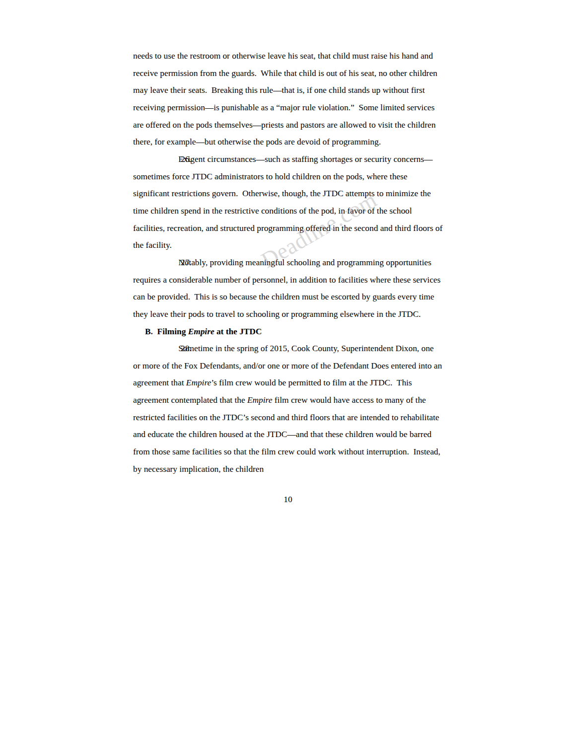Deadline.com
needs to use the restroom or otherwise leave his seat, that child must raise his hand and receive permission from the guards. While that child is out of his seat, no other children may leave their seats. Breaking this rule—that is, if one child stands up without first receiving permission—is punishable as a “major rule violation.” Some limited services are offered on the pods themselves—priests and pastors are allowed to visit the children there, for example—but otherwise the pods are devoid of programming.
26. Exigent circumstances—such as staffing shortages or security concerns—sometimes force JTDC administrators to hold children on the pods, where these significant restrictions govern. Otherwise, though, the JTDC attempts to minimize the time children spend in the restrictive conditions of the pod, in favor of the school facilities, recreation, and structured programming offered in the second and third floors of the facility.
27. Notably, providing meaningful schooling and programming opportunities requires a considerable number of personnel, in addition to facilities where these services can be provided. This is so because the children must be escorted by guards every time they leave their pods to travel to schooling or programming elsewhere in the JTDC.
B. Filming Empire at the JTDC
28. Sometime in the spring of 2015, Cook County, Superintendent Dixon, one or more of the Fox Defendants, and/or one or more of the Defendant Does entered into an agreement that Empire’s film crew would be permitted to film at the JTDC. This agreement contemplated that the Empire film crew would have access to many of the restricted facilities on the JTDC’s second and third floors that are intended to rehabilitate and educate the children housed at the JTDC—and that these children would be barred from those same facilities so that the film crew could work without interruption. Instead, by necessary implication, the children
10